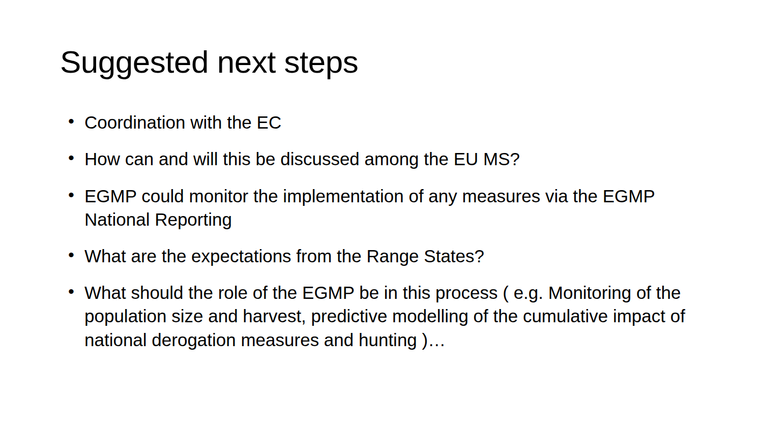Suggested next steps
Coordination with the EC
How can and will this be discussed among the EU MS?
EGMP could monitor the implementation of any measures via the EGMP National Reporting
What are the expectations from the Range States?
What should the role of the EGMP be in this process ( e.g. Monitoring of the population size and harvest, predictive modelling of the cumulative impact of national derogation measures and hunting )…